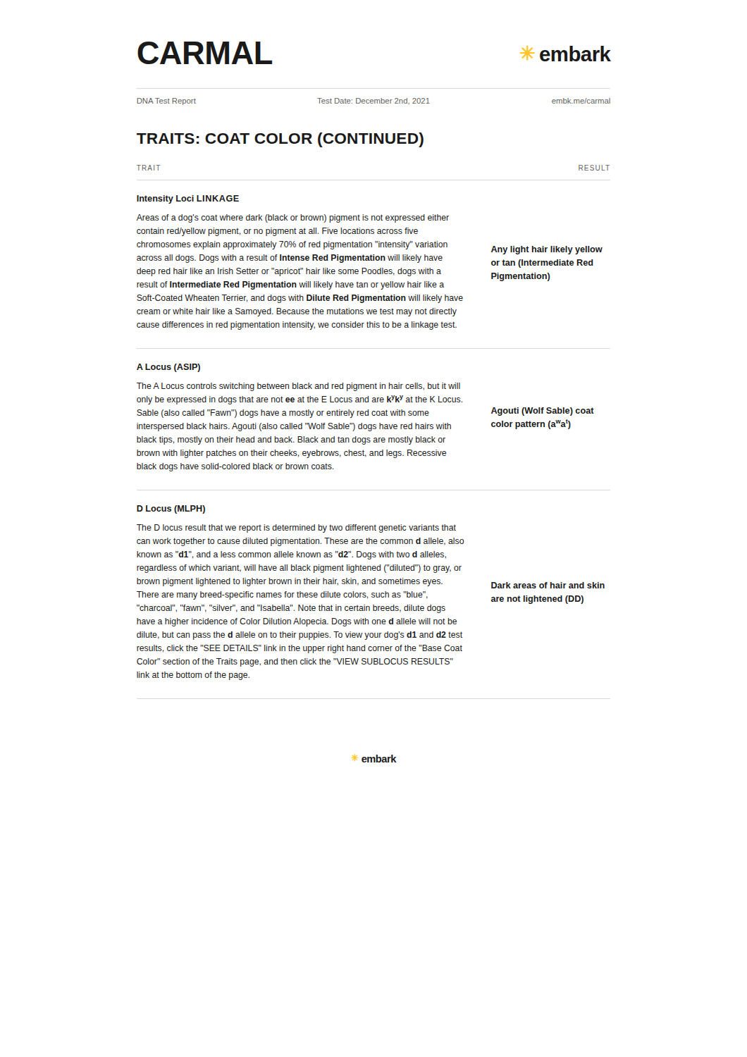CARMAL
✳embark
DNA Test Report
Test Date: December 2nd, 2021
embk.me/carmal
TRAITS: COAT COLOR (CONTINUED)
Trait
Result
Intensity Loci LINKAGE
Areas of a dog's coat where dark (black or brown) pigment is not expressed either contain red/yellow pigment, or no pigment at all. Five locations across five chromosomes explain approximately 70% of red pigmentation "intensity" variation across all dogs. Dogs with a result of Intense Red Pigmentation will likely have deep red hair like an Irish Setter or "apricot" hair like some Poodles, dogs with a result of Intermediate Red Pigmentation will likely have tan or yellow hair like a Soft-Coated Wheaten Terrier, and dogs with Dilute Red Pigmentation will likely have cream or white hair like a Samoyed. Because the mutations we test may not directly cause differences in red pigmentation intensity, we consider this to be a linkage test.
Any light hair likely yellow or tan (Intermediate Red Pigmentation)
A Locus (ASIP)
The A Locus controls switching between black and red pigment in hair cells, but it will only be expressed in dogs that are not ee at the E Locus and are kyky at the K Locus. Sable (also called "Fawn") dogs have a mostly or entirely red coat with some interspersed black hairs. Agouti (also called "Wolf Sable") dogs have red hairs with black tips, mostly on their head and back. Black and tan dogs are mostly black or brown with lighter patches on their cheeks, eyebrows, chest, and legs. Recessive black dogs have solid-colored black or brown coats.
Agouti (Wolf Sable) coat color pattern (awat)
D Locus (MLPH)
The D locus result that we report is determined by two different genetic variants that can work together to cause diluted pigmentation. These are the common d allele, also known as "d1", and a less common allele known as "d2". Dogs with two d alleles, regardless of which variant, will have all black pigment lightened ("diluted") to gray, or brown pigment lightened to lighter brown in their hair, skin, and sometimes eyes. There are many breed-specific names for these dilute colors, such as "blue", "charcoal", "fawn", "silver", and "Isabella". Note that in certain breeds, dilute dogs have a higher incidence of Color Dilution Alopecia. Dogs with one d allele will not be dilute, but can pass the d allele on to their puppies. To view your dog's d1 and d2 test results, click the "SEE DETAILS" link in the upper right hand corner of the "Base Coat Color" section of the Traits page, and then click the "VIEW SUBLOCUS RESULTS" link at the bottom of the page.
Dark areas of hair and skin are not lightened (DD)
✳embark